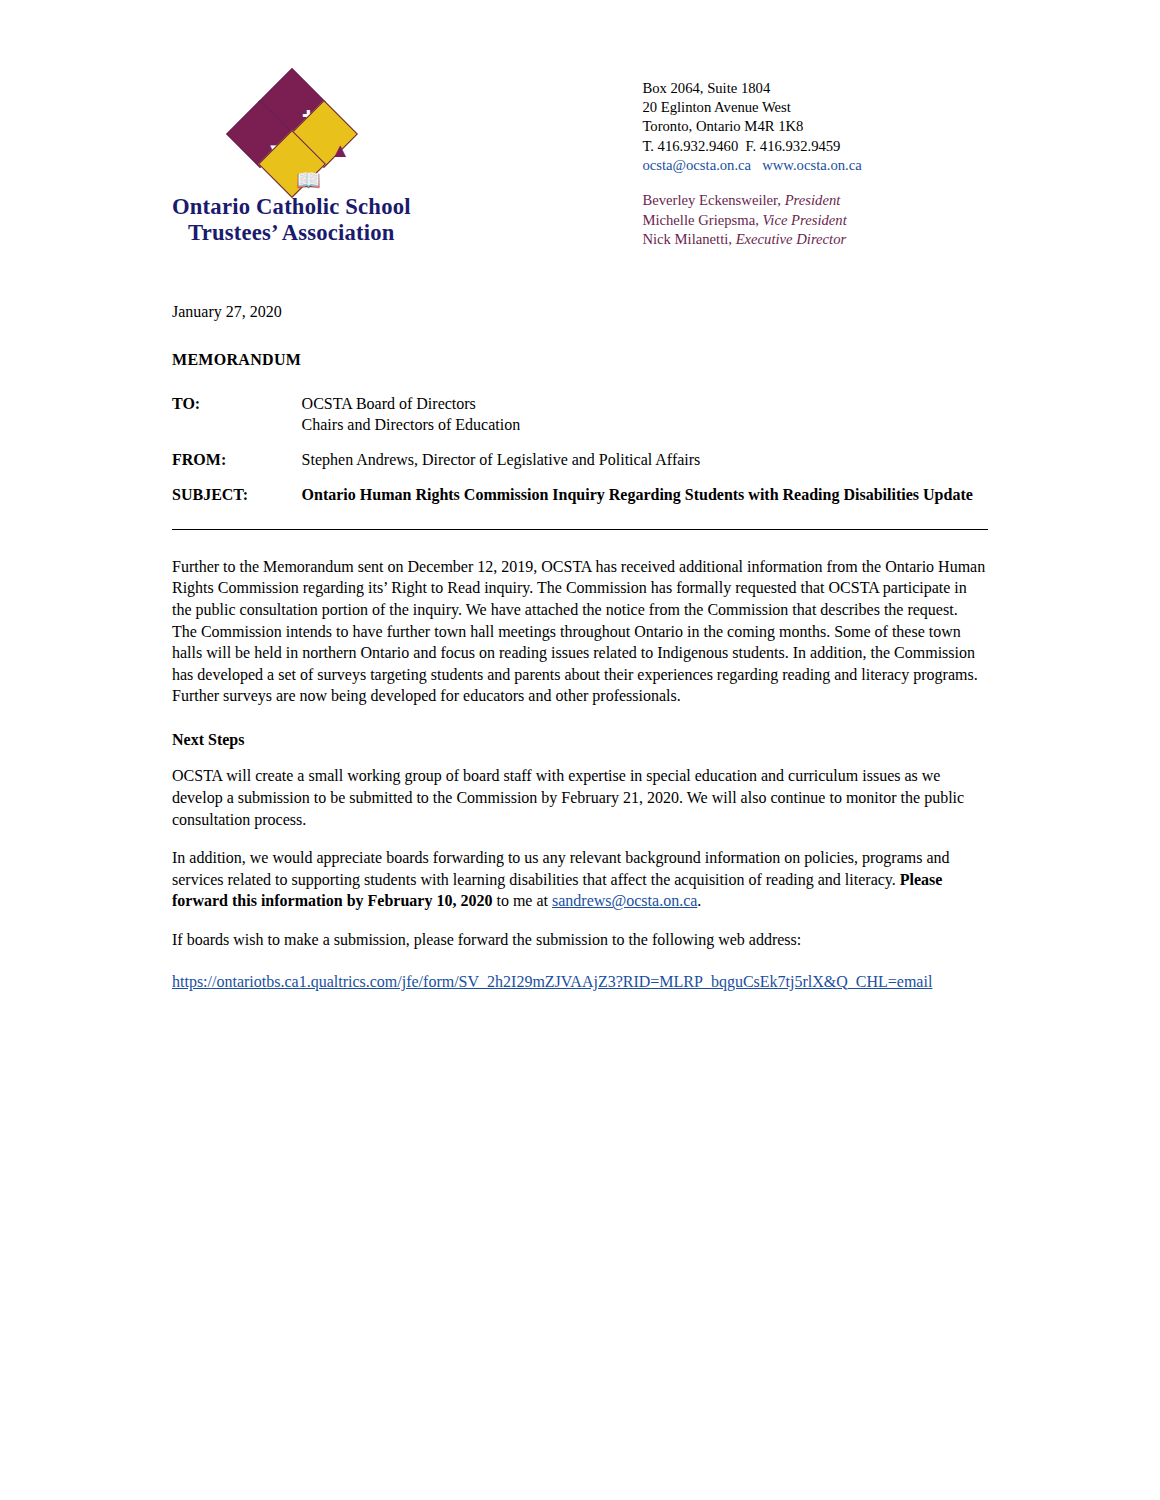✝
▼
▲
📖
Ontario Catholic School
Trustees’ Association
Box 2064, Suite 1804
20 Eglinton Avenue West
Toronto, Ontario M4R 1K8
T. 416.932.9460 F. 416.932.9459
ocsta@ocsta.on.ca www.ocsta.on.ca
Beverley Eckensweiler, President
Michelle Griepsma, Vice President
Nick Milanetti, Executive Director
January 27, 2020
MEMORANDUM
| TO: | OCSTA Board of Directors Chairs and Directors of Education |
| FROM: | Stephen Andrews, Director of Legislative and Political Affairs |
| SUBJECT: | Ontario Human Rights Commission Inquiry Regarding Students with Reading Disabilities Update |
Further to the Memorandum sent on December 12, 2019, OCSTA has received additional information from the Ontario Human Rights Commission regarding its’ Right to Read inquiry. The Commission has formally requested that OCSTA participate in the public consultation portion of the inquiry. We have attached the notice from the Commission that describes the request.
The Commission intends to have further town hall meetings throughout Ontario in the coming months. Some of these town halls will be held in northern Ontario and focus on reading issues related to Indigenous students. In addition, the Commission has developed a set of surveys targeting students and parents about their experiences regarding reading and literacy programs. Further surveys are now being developed for educators and other professionals.
Next Steps
OCSTA will create a small working group of board staff with expertise in special education and curriculum issues as we develop a submission to be submitted to the Commission by February 21, 2020. We will also continue to monitor the public consultation process.
In addition, we would appreciate boards forwarding to us any relevant background information on policies, programs and services related to supporting students with learning disabilities that affect the acquisition of reading and literacy. Please forward this information by February 10, 2020 to me at sandrews@ocsta.on.ca.
If boards wish to make a submission, please forward the submission to the following web address:
https://ontariotbs.ca1.qualtrics.com/jfe/form/SV_2h2I29mZJVAAjZ3?RID=MLRP_bqguCsEk7tj5rlX&Q_CHL=email